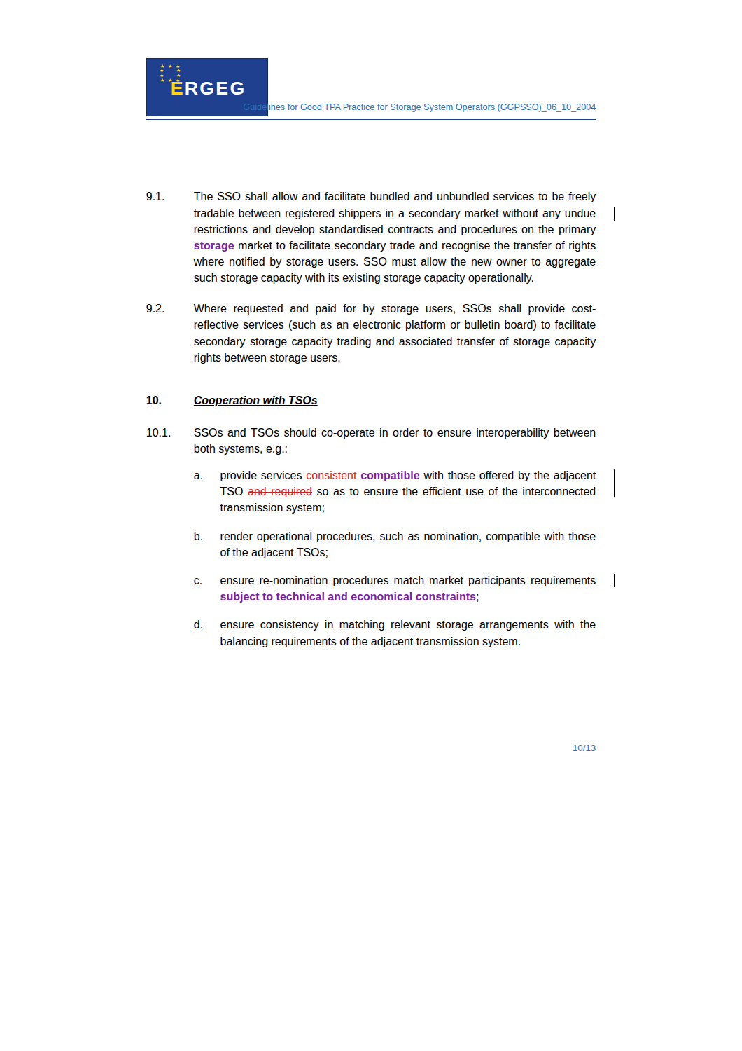★ ★ ★ ★ ★ ★ ★ ★ ★ ★
ERGEG
Guidelines for Good TPA Practice for Storage System Operators (GGPSSO)_06_10_2004
9.1.
The SSO shall allow and facilitate bundled and unbundled services to be freely tradable between registered shippers in a secondary market without any undue restrictions and develop standardised contracts and procedures on the primary storage market to facilitate secondary trade and recognise the transfer of rights where notified by storage users. SSO must allow the new owner to aggregate such storage capacity with its existing storage capacity operationally.
9.2.
Where requested and paid for by storage users, SSOs shall provide cost-reflective services (such as an electronic platform or bulletin board) to facilitate secondary storage capacity trading and associated transfer of storage capacity rights between storage users.
10.
Cooperation with TSOs
10.1.
SSOs and TSOs should co-operate in order to ensure interoperability between both systems, e.g.:
a.
provide services consistent compatible with those offered by the adjacent TSO and required so as to ensure the efficient use of the interconnected transmission system;
b.
render operational procedures, such as nomination, compatible with those of the adjacent TSOs;
c.
ensure re-nomination procedures match market participants requirements subject to technical and economical constraints;
d.
ensure consistency in matching relevant storage arrangements with the balancing requirements of the adjacent transmission system.
10/13